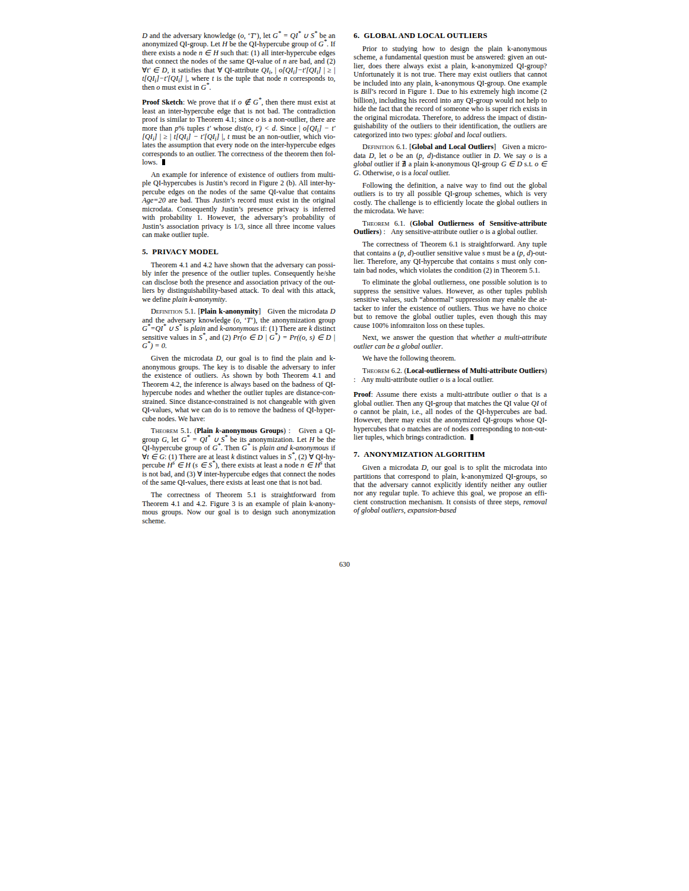D and the adversary knowledge (o, ‘T’), let G* = QI* ∪ S* be an anonymized QI-group. Let H be the QI-hypercube group of G*. If there exists a node n ∈ H such that: (1) all inter-hypercube edges that connect the nodes of the same QI-value of n are bad, and (2) ∀t′ ∈ D, it satisfies that ∀ QI-attribute QIi, | o[QIi]−t′[QIi] | ≥ | t[QIi]−t′[QIi] |, where t is the tuple that node n corresponds to, then o must exist in G*.
Proof Sketch: We prove that if o ∉ G*, then there must exist at least an inter-hypercube edge that is not bad. The contradiction proof is similar to Theorem 4.1; since o is a non-outlier, there are more than p% tuples t′ whose dist(o, t′) < d. Since | o[QIi] − t′[QIi] | ≥ | t[QIi] − t′[QIi] |, t must be an non-outlier, which violates the assumption that every node on the inter-hypercube edges corresponds to an outlier. The correctness of the theorem then follows.
An example for inference of existence of outliers from multiple QI-hypercubes is Justin’s record in Figure 2 (b). All inter-hypercube edges on the nodes of the same QI-value that contains Age=20 are bad. Thus Justin’s record must exist in the original microdata. Consequently Justin’s presence privacy is inferred with probability 1. However, the adversary’s probability of Justin’s association privacy is 1/3, since all three income values can make outlier tuple.
5. PRIVACY MODEL
Theorem 4.1 and 4.2 have shown that the adversary can possibly infer the presence of the outlier tuples. Consequently he/she can disclose both the presence and association privacy of the outliers by distinguishability-based attack. To deal with this attack, we define plain k-anonymity.
Definition 5.1. [Plain k-anonymity] Given the microdata D and the adversary knowledge (o, ‘T’), the anonymization group G*=QI* ∪ S* is plain and k-anonymous if: (1) There are k distinct sensitive values in S*, and (2) Pr(o ∈ D | G*) = Pr((o, s) ∈ D | G*) = 0.
Given the microdata D, our goal is to find the plain and k-anonymous groups. The key is to disable the adversary to infer the existence of outliers. As shown by both Theorem 4.1 and Theorem 4.2, the inference is always based on the badness of QI-hypercube nodes and whether the outlier tuples are distance-constrained. Since distance-constrained is not changeable with given QI-values, what we can do is to remove the badness of QI-hypercube nodes. We have:
Theorem 5.1. (Plain k-anonymous Groups) : Given a QI-group G, let G* = QI* ∪ S* be its anonymization. Let H be the QI-hypercube group of G*. Then G* is plain and k-anonymous if ∀t ∈ G: (1) There are at least k distinct values in S*, (2) ∀ QI-hypercube Hs ∈ H (s ∈ S*), there exists at least a node n ∈ Hs that is not bad, and (3) ∀ inter-hypercube edges that connect the nodes of the same QI-values, there exists at least one that is not bad.
The correctness of Theorem 5.1 is straightforward from Theorem 4.1 and 4.2. Figure 3 is an example of plain k-anonymous groups. Now our goal is to design such anonymization scheme.
6. GLOBAL AND LOCAL OUTLIERS
Prior to studying how to design the plain k-anonymous scheme, a fundamental question must be answered: given an outlier, does there always exist a plain, k-anonymized QI-group? Unfortunately it is not true. There may exist outliers that cannot be included into any plain, k-anonymous QI-group. One example is Bill’s record in Figure 1. Due to his extremely high income (2 billion), including his record into any QI-group would not help to hide the fact that the record of someone who is super rich exists in the original microdata. Therefore, to address the impact of distinguishability of the outliers to their identification, the outliers are categorized into two types: global and local outliers.
Definition 6.1. [Global and Local Outliers] Given a microdata D, let o be an (p, d)-distance outlier in D. We say o is a global outlier if ∄ a plain k-anonymous QI-group G ∈ D s.t. o ∈ G. Otherwise, o is a local outlier.
Following the definition, a naive way to find out the global outliers is to try all possible QI-group schemes, which is very costly. The challenge is to efficiently locate the global outliers in the microdata. We have:
Theorem 6.1. (Global Outlierness of Sensitive-attribute Outliers) : Any sensitive-attribute outlier o is a global outlier.
The correctness of Theorem 6.1 is straightforward. Any tuple that contains a (p, d)-outlier sensitive value s must be a (p, d)-outlier. Therefore, any QI-hypercube that contains s must only contain bad nodes, which violates the condition (2) in Theorem 5.1.
To eliminate the global outlierness, one possible solution is to suppress the sensitive values. However, as other tuples publish sensitive values, such “abnormal” suppression may enable the attacker to infer the existence of outliers. Thus we have no choice but to remove the global outlier tuples, even though this may cause 100% infomraiton loss on these tuples.
Next, we answer the question that whether a multi-attribute outlier can be a global outlier.
We have the following theorem.
Theorem 6.2. (Local-outlierness of Multi-attribute Outliers) : Any multi-attribute outlier o is a local outlier.
Proof: Assume there exists a multi-attribute outlier o that is a global outlier. Then any QI-group that matches the QI value QI of o cannot be plain, i.e., all nodes of the QI-hypercubes are bad. However, there may exist the anonymized QI-groups whose QI-hypercubes that o matches are of nodes corresponding to non-outlier tuples, which brings contradiction.
7. ANONYMIZATION ALGORITHM
Given a microdata D, our goal is to split the microdata into partitions that correspond to plain, k-anonymized QI-groups, so that the adversary cannot explicitly identify neither any outlier nor any regular tuple. To achieve this goal, we propose an efficient construction mechanism. It consists of three steps, removal of global outliers, expansion-based
630